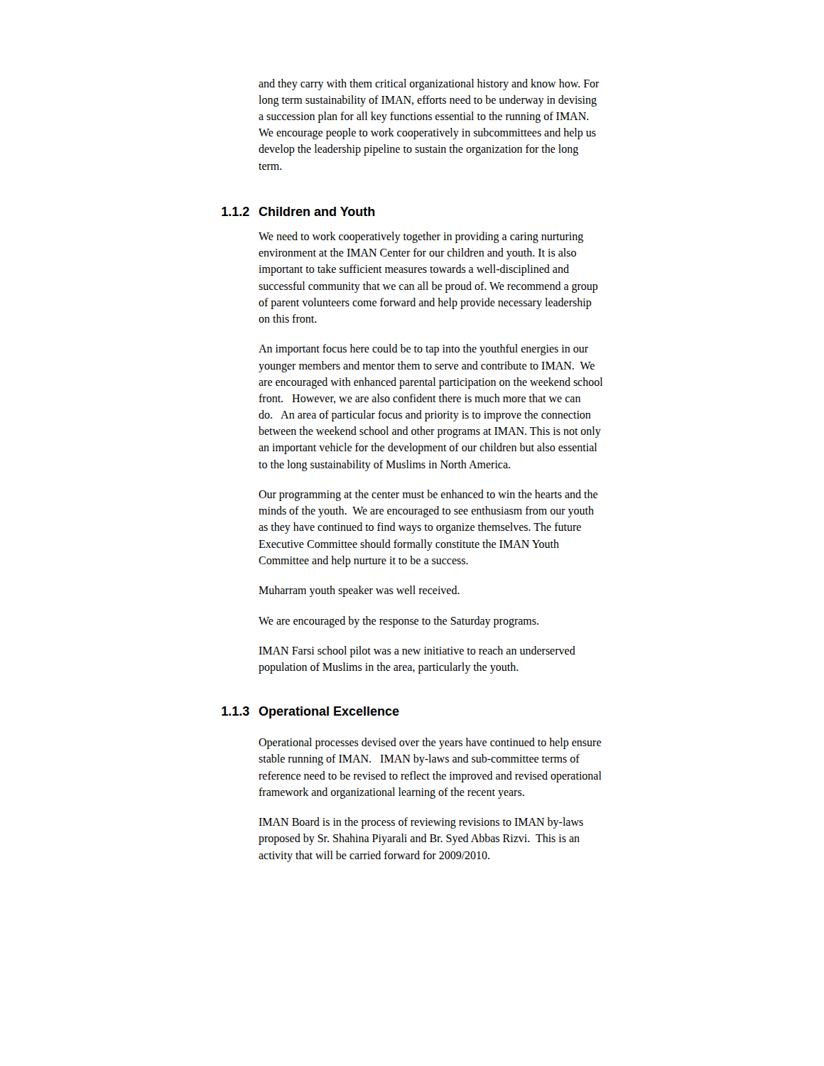and they carry with them critical organizational history and know how. For long term sustainability of IMAN, efforts need to be underway in devising a succession plan for all key functions essential to the running of IMAN. We encourage people to work cooperatively in subcommittees and help us develop the leadership pipeline to sustain the organization for the long term.
1.1.2 Children and Youth
We need to work cooperatively together in providing a caring nurturing environment at the IMAN Center for our children and youth. It is also important to take sufficient measures towards a well-disciplined and successful community that we can all be proud of. We recommend a group of parent volunteers come forward and help provide necessary leadership on this front.
An important focus here could be to tap into the youthful energies in our younger members and mentor them to serve and contribute to IMAN. We are encouraged with enhanced parental participation on the weekend school front. However, we are also confident there is much more that we can do. An area of particular focus and priority is to improve the connection between the weekend school and other programs at IMAN. This is not only an important vehicle for the development of our children but also essential to the long sustainability of Muslims in North America.
Our programming at the center must be enhanced to win the hearts and the minds of the youth. We are encouraged to see enthusiasm from our youth as they have continued to find ways to organize themselves. The future Executive Committee should formally constitute the IMAN Youth Committee and help nurture it to be a success.
Muharram youth speaker was well received.
We are encouraged by the response to the Saturday programs.
IMAN Farsi school pilot was a new initiative to reach an underserved population of Muslims in the area, particularly the youth.
1.1.3 Operational Excellence
Operational processes devised over the years have continued to help ensure stable running of IMAN. IMAN by-laws and sub-committee terms of reference need to be revised to reflect the improved and revised operational framework and organizational learning of the recent years.
IMAN Board is in the process of reviewing revisions to IMAN by-laws proposed by Sr. Shahina Piyarali and Br. Syed Abbas Rizvi. This is an activity that will be carried forward for 2009/2010.